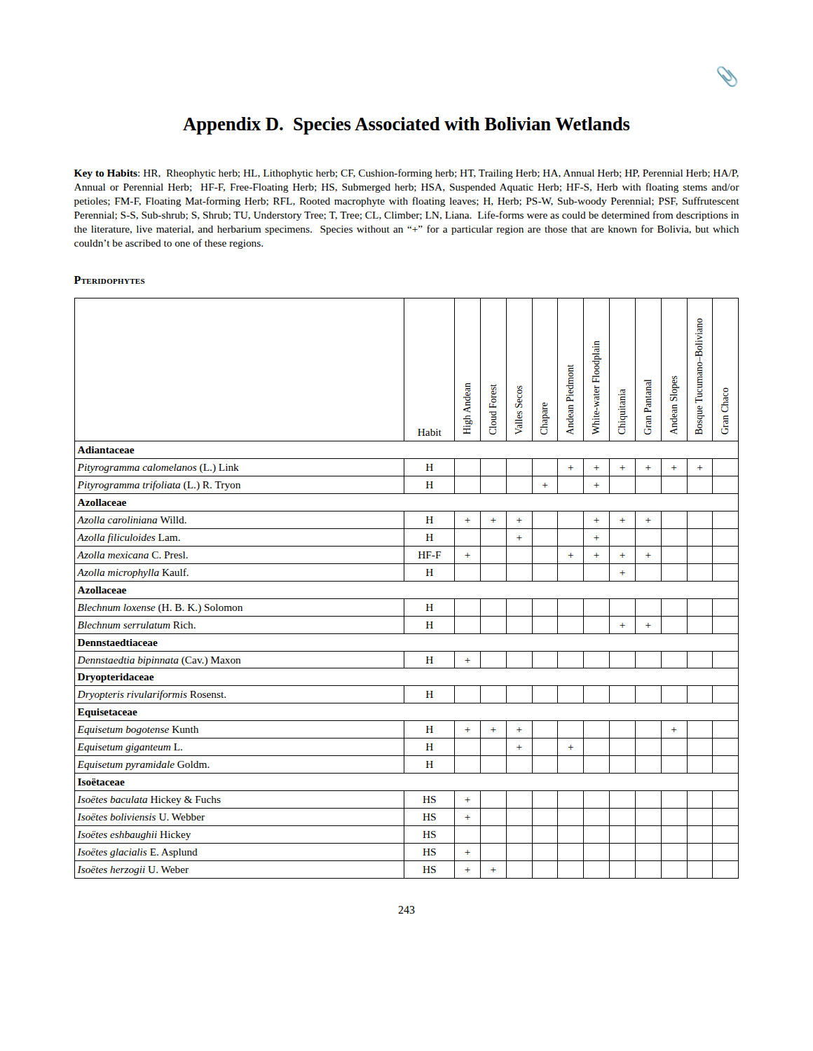📎
Appendix D. Species Associated with Bolivian Wetlands
Key to Habits: HR, Rheophytic herb; HL, Lithophytic herb; CF, Cushion-forming herb; HT, Trailing Herb; HA, Annual Herb; HP, Perennial Herb; HA/P, Annual or Perennial Herb; HF-F, Free-Floating Herb; HS, Submerged herb; HSA, Suspended Aquatic Herb; HF-S, Herb with floating stems and/or petioles; FM-F, Floating Mat-forming Herb; RFL, Rooted macrophyte with floating leaves; H, Herb; PS-W, Sub-woody Perennial; PSF, Suffrutescent Perennial; S-S, Sub-shrub; S, Shrub; TU, Understory Tree; T, Tree; CL, Climber; LN, Liana. Life-forms were as could be determined from descriptions in the literature, live material, and herbarium specimens. Species without an “+” for a particular region are those that are known for Bolivia, but which couldn’t be ascribed to one of these regions.
Pteridophytes
| | Habit | High Andean | Cloud Forest | Valles Secos | Chapare | Andean Piedmont | White-water Floodplain | Chiquitania | Gran Pantanal | Andean Slopes | Bosque Tucumano–Boliviano | Gran Chaco |
| --- | --- | --- | --- | --- | --- | --- | --- | --- | --- | --- | --- | --- |
| Adiantaceae |
| Pityrogramma calomelanos (L.) Link | H | | | | | + | + | + | + | + | + | |
| Pityrogramma trifoliata (L.) R. Tryon | H | | | | + | | + | | | | | |
| Azollaceae |
| Azolla caroliniana Willd. | H | + | + | + | | | + | + | + | | | |
| Azolla filiculoides Lam. | H | | | + | | | + | | | | | |
| Azolla mexicana C. Presl. | HF-F | + | | | | + | + | + | + | | | |
| Azolla microphylla Kaulf. | H | | | | | | | + | | | | |
| Azollaceae |
| Blechnum loxense (H. B. K.) Solomon | H | | | | | | | | | | | |
| Blechnum serrulatum Rich. | H | | | | | | | + | + | | | |
| Dennstaedtiaceae |
| Dennstaedtia bipinnata (Cav.) Maxon | H | + | | | | | | | | | | |
| Dryopteridaceae |
| Dryopteris rivulariformis Rosenst. | H | | | | | | | | | | | |
| Equisetaceae |
| Equisetum bogotense Kunth | H | + | + | + | | | | | | + | | |
| Equisetum giganteum L. | H | | | + | | + | | | | | | |
| Equisetum pyramidale Goldm. | H | | | | | | | | | | | |
| Isoëtaceae |
| Isoëtes baculata Hickey & Fuchs | HS | + | | | | | | | | | | |
| Isoëtes boliviensis U. Webber | HS | + | | | | | | | | | | |
| Isoëtes eshbaughii Hickey | HS | | | | | | | | | | | |
| Isoëtes glacialis E. Asplund | HS | + | | | | | | | | | | |
| Isoëtes herzogii U. Weber | HS | + | + | | | | | | | | | |
243